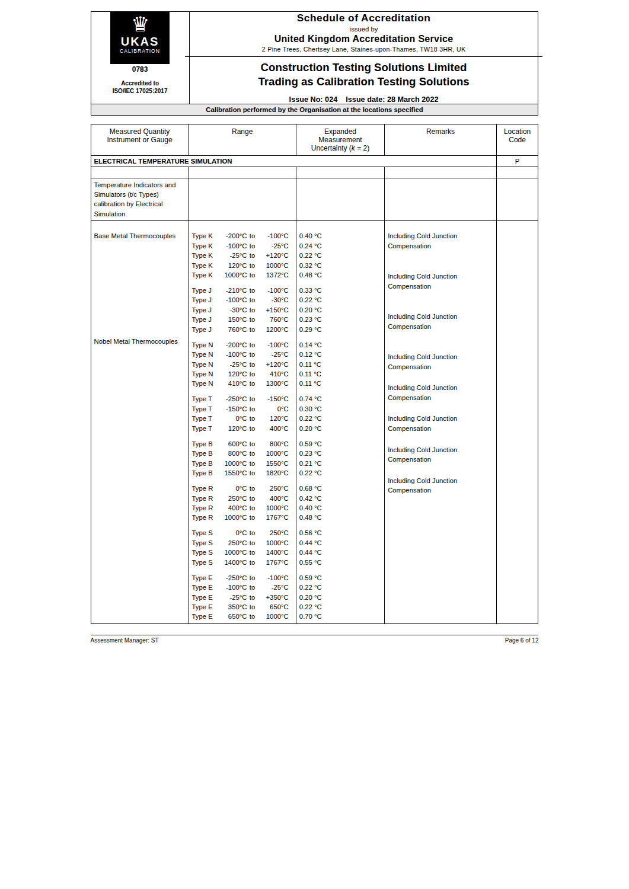| ♛ UKAS CALIBRATION 0783 Accredited to ISO/IEC 17025:2017 | Schedule of Accreditation issued by United Kingdom Accreditation Service 2 Pine Trees, Chertsey Lane, Staines-upon-Thames, TW18 3HR, UK Construction Testing Solutions Limited Trading as Calibration Testing Solutions Issue No: 024 Issue date: 28 March 2022 |
Calibration performed by the Organisation at the locations specified
| Measured Quantity Instrument or Gauge | Range | Expanded Measurement Uncertainty ( k = 2) | Remarks | Location Code |
| --- | --- | --- | --- | --- |
| ELECTRICAL TEMPERATURE SIMULATION | P |
| Temperature Indicators and Simulators (t/c Types) calibration by Electrical Simulation | | | | |
| Base Metal Thermocouples Nobel Metal Thermocouples | Type K -200°C to -100°C Type K -100°C to -25°C Type K -25°C to +120°C Type K 120°C to 1000°C Type K 1000°C to 1372°C Type J -210°C to -100°C Type J -100°C to -30°C Type J -30°C to +150°C Type J 150°C to 760°C Type J 760°C to 1200°C Type N -200°C to -100°C Type N -100°C to -25°C Type N -25°C to +120°C Type N 120°C to 410°C Type N 410°C to 1300°C Type T -250°C to -150°C Type T -150°C to 0°C Type T 0°C to 120°C Type T 120°C to 400°C Type B 600°C to 800°C Type B 800°C to 1000°C Type B 1000°C to 1550°C Type B 1550°C to 1820°C Type R 0°C to 250°C Type R 250°C to 400°C Type R 400°C to 1000°C Type R 1000°C to 1767°C Type S 0°C to 250°C Type S 250°C to 1000°C Type S 1000°C to 1400°C Type S 1400°C to 1767°C Type E -250°C to -100°C Type E -100°C to -25°C Type E -25°C to +350°C Type E 350°C to 650°C Type E 650°C to 1000°C | 0.40 °C 0.24 °C 0.22 °C 0.32 °C 0.48 °C 0.33 °C 0.22 °C 0.20 °C 0.23 °C 0.29 °C 0.14 °C 0.12 °C 0.11 °C 0.11 °C 0.11 °C 0.74 °C 0.30 °C 0.22 °C 0.20 °C 0.59 °C 0.23 °C 0.21 °C 0.22 °C 0.68 °C 0.42 °C 0.40 °C 0.48 °C 0.56 °C 0.44 °C 0.44 °C 0.55 °C 0.59 °C 0.22 °C 0.20 °C 0.22 °C 0.70 °C | Including Cold Junction Compensation Including Cold Junction Compensation Including Cold Junction Compensation Including Cold Junction Compensation Including Cold Junction Compensation Including Cold Junction Compensation Including Cold Junction Compensation Including Cold Junction Compensation | |
Assessment Manager: ST
Page 6 of 12